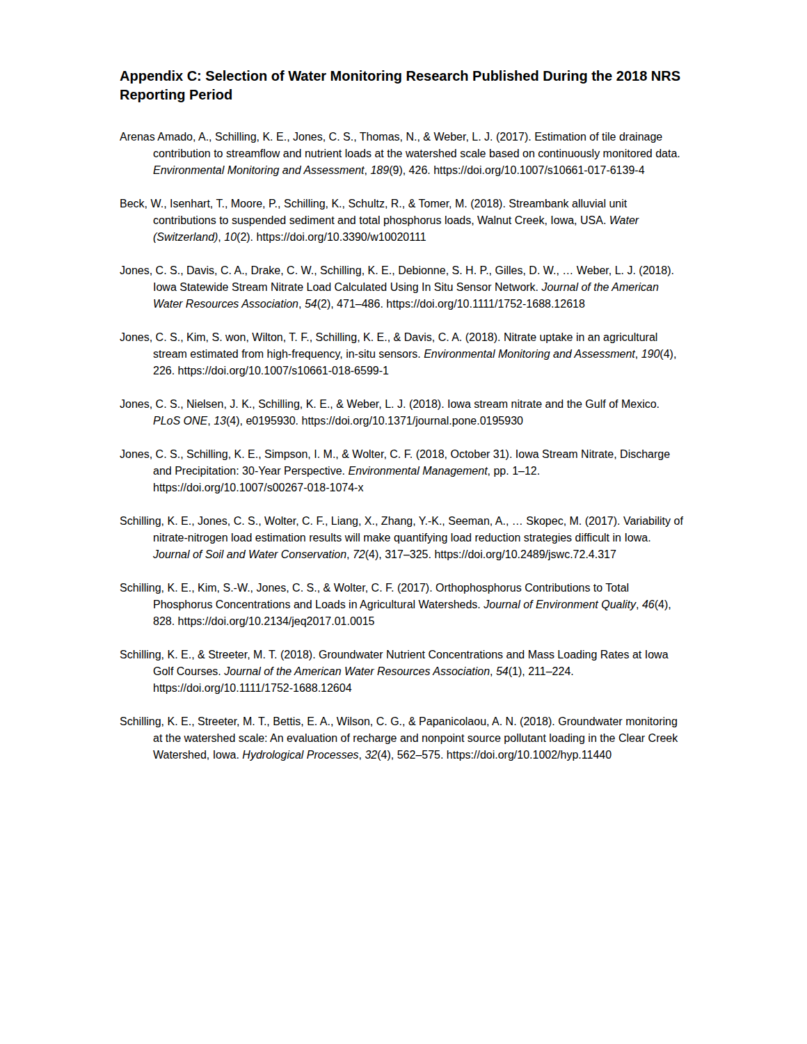Appendix C: Selection of Water Monitoring Research Published During the 2018 NRS Reporting Period
Arenas Amado, A., Schilling, K. E., Jones, C. S., Thomas, N., & Weber, L. J. (2017). Estimation of tile drainage contribution to streamflow and nutrient loads at the watershed scale based on continuously monitored data. Environmental Monitoring and Assessment, 189(9), 426. https://doi.org/10.1007/s10661-017-6139-4
Beck, W., Isenhart, T., Moore, P., Schilling, K., Schultz, R., & Tomer, M. (2018). Streambank alluvial unit contributions to suspended sediment and total phosphorus loads, Walnut Creek, Iowa, USA. Water (Switzerland), 10(2). https://doi.org/10.3390/w10020111
Jones, C. S., Davis, C. A., Drake, C. W., Schilling, K. E., Debionne, S. H. P., Gilles, D. W., … Weber, L. J. (2018). Iowa Statewide Stream Nitrate Load Calculated Using In Situ Sensor Network. Journal of the American Water Resources Association, 54(2), 471–486. https://doi.org/10.1111/1752-1688.12618
Jones, C. S., Kim, S. won, Wilton, T. F., Schilling, K. E., & Davis, C. A. (2018). Nitrate uptake in an agricultural stream estimated from high-frequency, in-situ sensors. Environmental Monitoring and Assessment, 190(4), 226. https://doi.org/10.1007/s10661-018-6599-1
Jones, C. S., Nielsen, J. K., Schilling, K. E., & Weber, L. J. (2018). Iowa stream nitrate and the Gulf of Mexico. PLoS ONE, 13(4), e0195930. https://doi.org/10.1371/journal.pone.0195930
Jones, C. S., Schilling, K. E., Simpson, I. M., & Wolter, C. F. (2018, October 31). Iowa Stream Nitrate, Discharge and Precipitation: 30-Year Perspective. Environmental Management, pp. 1–12. https://doi.org/10.1007/s00267-018-1074-x
Schilling, K. E., Jones, C. S., Wolter, C. F., Liang, X., Zhang, Y.-K., Seeman, A., … Skopec, M. (2017). Variability of nitrate-nitrogen load estimation results will make quantifying load reduction strategies difficult in Iowa. Journal of Soil and Water Conservation, 72(4), 317–325. https://doi.org/10.2489/jswc.72.4.317
Schilling, K. E., Kim, S.-W., Jones, C. S., & Wolter, C. F. (2017). Orthophosphorus Contributions to Total Phosphorus Concentrations and Loads in Agricultural Watersheds. Journal of Environment Quality, 46(4), 828. https://doi.org/10.2134/jeq2017.01.0015
Schilling, K. E., & Streeter, M. T. (2018). Groundwater Nutrient Concentrations and Mass Loading Rates at Iowa Golf Courses. Journal of the American Water Resources Association, 54(1), 211–224. https://doi.org/10.1111/1752-1688.12604
Schilling, K. E., Streeter, M. T., Bettis, E. A., Wilson, C. G., & Papanicolaou, A. N. (2018). Groundwater monitoring at the watershed scale: An evaluation of recharge and nonpoint source pollutant loading in the Clear Creek Watershed, Iowa. Hydrological Processes, 32(4), 562–575. https://doi.org/10.1002/hyp.11440